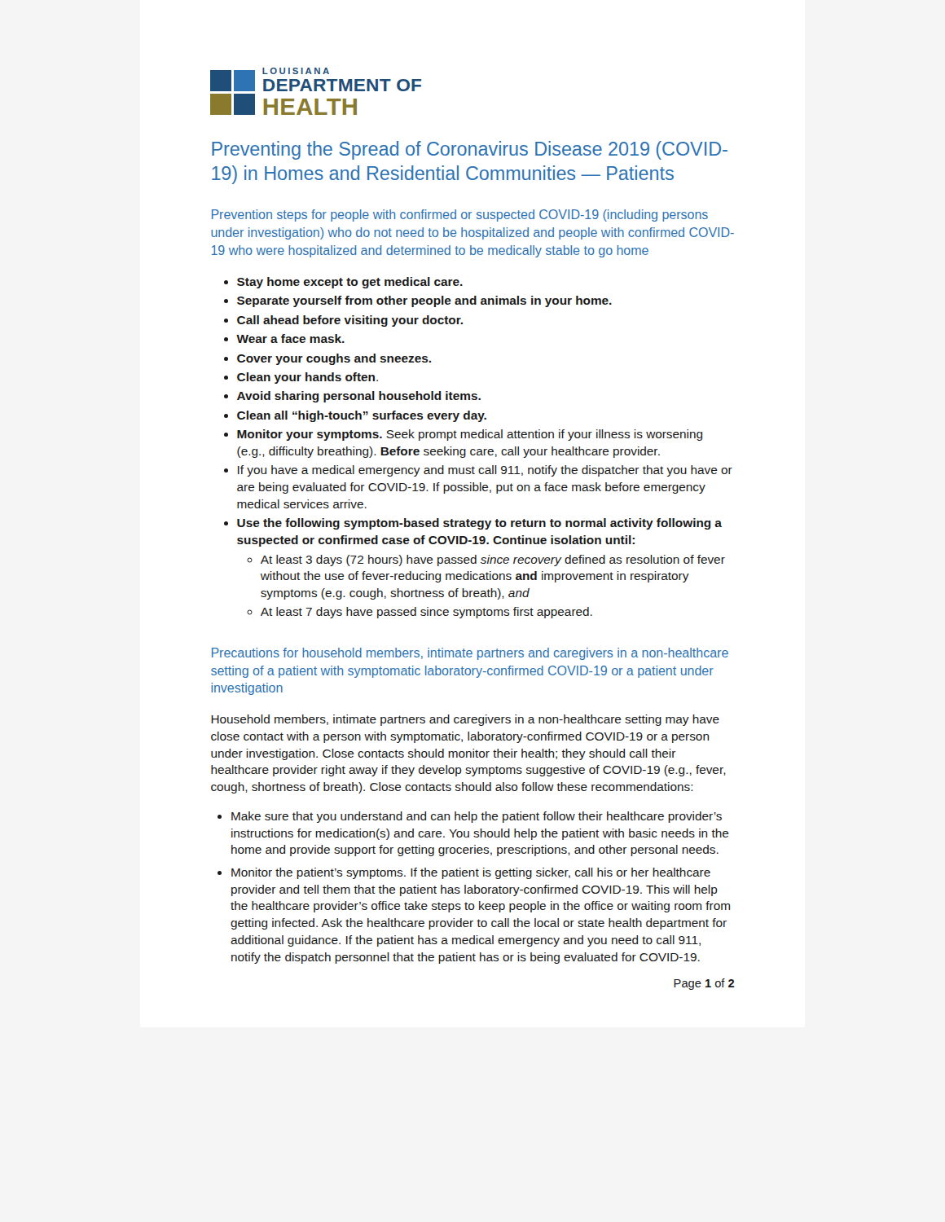Louisiana
Department of
Health
Preventing the Spread of Coronavirus Disease 2019 (COVID-19) in Homes and Residential Communities — Patients
Prevention steps for people with confirmed or suspected COVID-19 (including persons under investigation) who do not need to be hospitalized and people with confirmed COVID-19 who were hospitalized and determined to be medically stable to go home
Stay home except to get medical care.
Separate yourself from other people and animals in your home.
Call ahead before visiting your doctor.
Wear a face mask.
Cover your coughs and sneezes.
Clean your hands often.
Avoid sharing personal household items.
Clean all “high-touch” surfaces every day.
Monitor your symptoms. Seek prompt medical attention if your illness is worsening (e.g., difficulty breathing). Before seeking care, call your healthcare provider.
If you have a medical emergency and must call 911, notify the dispatcher that you have or are being evaluated for COVID-19. If possible, put on a face mask before emergency medical services arrive.
Use the following symptom-based strategy to return to normal activity following a suspected or confirmed case of COVID-19. Continue isolation until:
At least 3 days (72 hours) have passed since recovery defined as resolution of fever without the use of fever-reducing medications and improvement in respiratory symptoms (e.g. cough, shortness of breath), and
At least 7 days have passed since symptoms first appeared.
Precautions for household members, intimate partners and caregivers in a non-healthcare setting of a patient with symptomatic laboratory-confirmed COVID-19 or a patient under investigation
Household members, intimate partners and caregivers in a non-healthcare setting may have close contact with a person with symptomatic, laboratory-confirmed COVID-19 or a person under investigation. Close contacts should monitor their health; they should call their healthcare provider right away if they develop symptoms suggestive of COVID-19 (e.g., fever, cough, shortness of breath). Close contacts should also follow these recommendations:
Make sure that you understand and can help the patient follow their healthcare provider’s instructions for medication(s) and care. You should help the patient with basic needs in the home and provide support for getting groceries, prescriptions, and other personal needs.
Monitor the patient’s symptoms. If the patient is getting sicker, call his or her healthcare provider and tell them that the patient has laboratory-confirmed COVID-19. This will help the healthcare provider’s office take steps to keep people in the office or waiting room from getting infected. Ask the healthcare provider to call the local or state health department for additional guidance. If the patient has a medical emergency and you need to call 911, notify the dispatch personnel that the patient has or is being evaluated for COVID-19.
Page 1 of 2